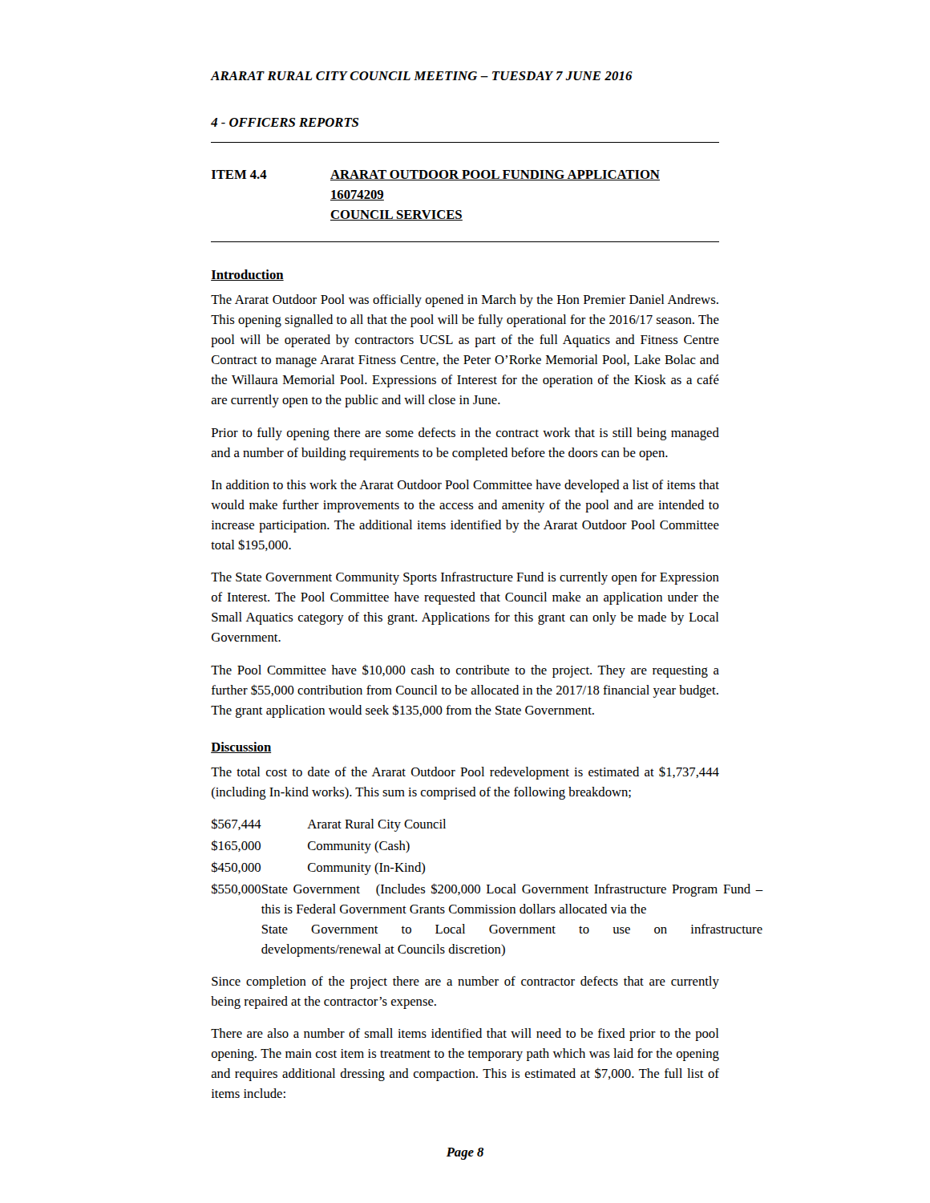ARARAT RURAL CITY COUNCIL MEETING – TUESDAY 7 JUNE 2016
4 - OFFICERS REPORTS
ITEM 4.4
ARARAT OUTDOOR POOL FUNDING APPLICATION
16074209
COUNCIL SERVICES
Introduction
The Ararat Outdoor Pool was officially opened in March by the Hon Premier Daniel Andrews. This opening signalled to all that the pool will be fully operational for the 2016/17 season. The pool will be operated by contractors UCSL as part of the full Aquatics and Fitness Centre Contract to manage Ararat Fitness Centre, the Peter O’Rorke Memorial Pool, Lake Bolac and the Willaura Memorial Pool. Expressions of Interest for the operation of the Kiosk as a café are currently open to the public and will close in June.
Prior to fully opening there are some defects in the contract work that is still being managed and a number of building requirements to be completed before the doors can be open.
In addition to this work the Ararat Outdoor Pool Committee have developed a list of items that would make further improvements to the access and amenity of the pool and are intended to increase participation. The additional items identified by the Ararat Outdoor Pool Committee total $195,000.
The State Government Community Sports Infrastructure Fund is currently open for Expression of Interest. The Pool Committee have requested that Council make an application under the Small Aquatics category of this grant. Applications for this grant can only be made by Local Government.
The Pool Committee have $10,000 cash to contribute to the project. They are requesting a further $55,000 contribution from Council to be allocated in the 2017/18 financial year budget. The grant application would seek $135,000 from the State Government.
Discussion
The total cost to date of the Ararat Outdoor Pool redevelopment is estimated at $1,737,444 (including In-kind works). This sum is comprised of the following breakdown;
$567,444
Ararat Rural City Council
$165,000
Community (Cash)
$450,000
Community (In-Kind)
$550,000
State Government (Includes $200,000 Local Government Infrastructure Program Fund – this is Federal Government Grants Commission dollars allocated via the State Government to Local Government to use on infrastructure developments/renewal at Councils discretion)
Since completion of the project there are a number of contractor defects that are currently being repaired at the contractor’s expense.
There are also a number of small items identified that will need to be fixed prior to the pool opening. The main cost item is treatment to the temporary path which was laid for the opening and requires additional dressing and compaction. This is estimated at $7,000. The full list of items include:
Page 8